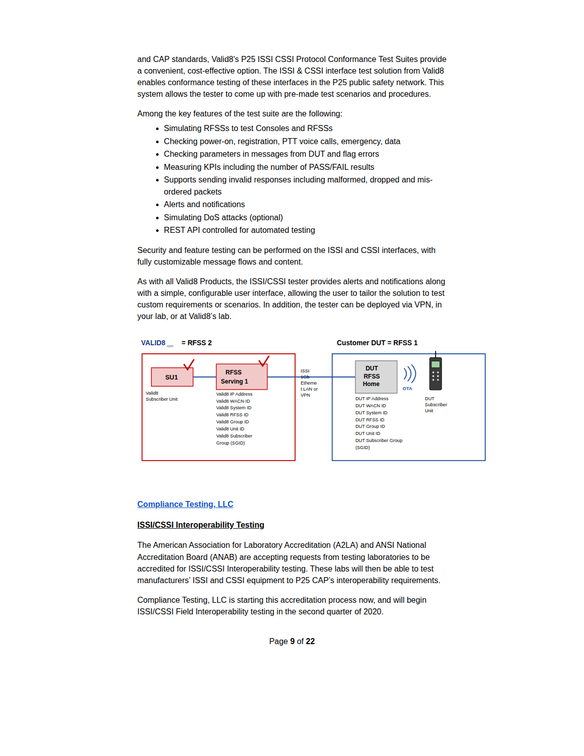and CAP standards, Valid8's P25 ISSI CSSI Protocol Conformance Test Suites provide a convenient, cost-effective option. The ISSI & CSSI interface test solution from Valid8 enables conformance testing of these interfaces in the P25 public safety network. This system allows the tester to come up with pre-made test scenarios and procedures.
Among the key features of the test suite are the following:
Simulating RFSSs to test Consoles and RFSSs
Checking power-on, registration, PTT voice calls, emergency, data
Checking parameters in messages from DUT and flag errors
Measuring KPIs including the number of PASS/FAIL results
Supports sending invalid responses including malformed, dropped and mis-ordered packets
Alerts and notifications
Simulating DoS attacks (optional)
REST API controlled for automated testing
Security and feature testing can be performed on the ISSI and CSSI interfaces, with fully customizable message flows and content.
As with all Valid8 Products, the ISSI/CSSI tester provides alerts and notifications along with a simple, configurable user interface, allowing the user to tailor the solution to test custom requirements or scenarios. In addition, the tester can be deployed via VPN, in your lab, or at Valid8’s lab.
VALID8 .com = RFSS 2 Customer DUT = RFSS 1 SU1 RFSS Serving 1 Valid8 Subscriber Unit Valid8 IP Address Valid8 WACN ID Valid8 System ID Valid8 RFSS ID Valid8 Group ID Valid8 Unit ID Valid8 Subscriber Group (SGID) ISSI 1Gb Etherne t LAN or VPN DUT RFSS Home OTA DUT IP Address DUT WACN ID DUT System ID DUT RFSS ID DUT Group ID DUT Unit ID DUT Subscriber Group (SGID) DUT Subscriber Unit
Compliance Testing, LLC
ISSI/CSSI Interoperability Testing
The American Association for Laboratory Accreditation (A2LA) and ANSI National Accreditation Board (ANAB) are accepting requests from testing laboratories to be accredited for ISSI/CSSI Interoperability testing. These labs will then be able to test manufacturers’ ISSI and CSSI equipment to P25 CAP’s interoperability requirements.
Compliance Testing, LLC is starting this accreditation process now, and will begin ISSI/CSSI Field Interoperability testing in the second quarter of 2020.
Page 9 of 22